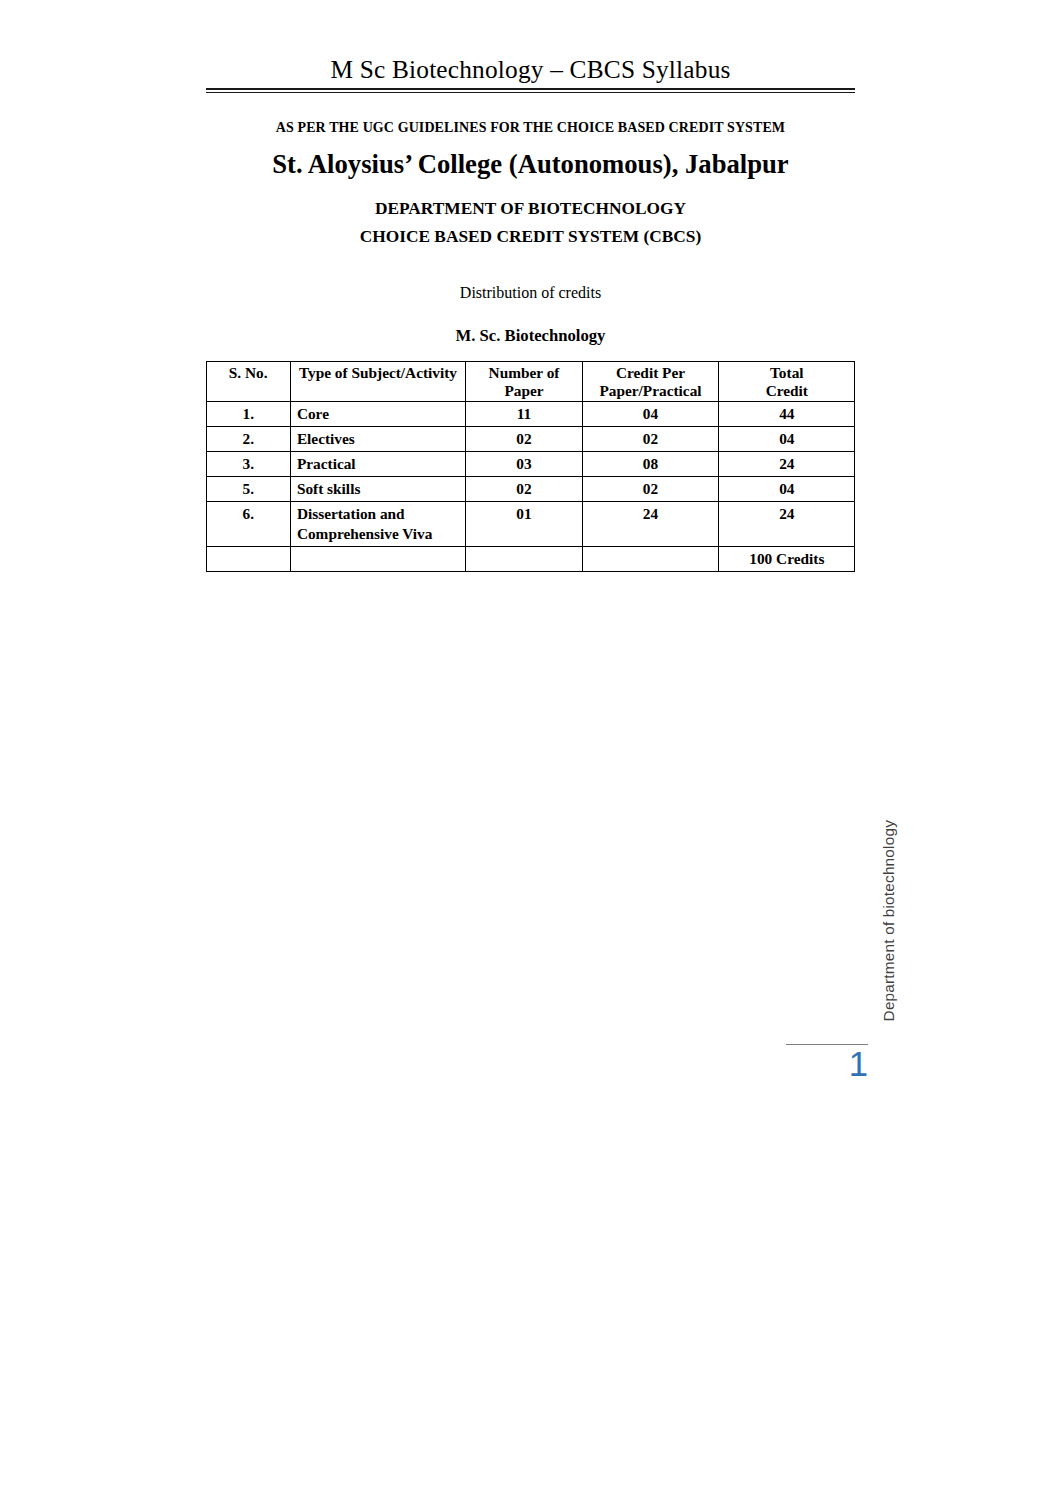M Sc Biotechnology – CBCS Syllabus
AS PER THE UGC GUIDELINES FOR THE CHOICE BASED CREDIT SYSTEM
St. Aloysius’ College (Autonomous), Jabalpur
DEPARTMENT OF BIOTECHNOLOGY
CHOICE BASED CREDIT SYSTEM (CBCS)
Distribution of credits
M. Sc. Biotechnology
| S. No. | Type of Subject/Activity | Number of Paper | Credit Per Paper/Practical | Total Credit |
| --- | --- | --- | --- | --- |
| 1. | Core | 11 | 04 | 44 |
| 2. | Electives | 02 | 02 | 04 |
| 3. | Practical | 03 | 08 | 24 |
| 5. | Soft skills | 02 | 02 | 04 |
| 6. | Dissertation and Comprehensive Viva | 01 | 24 | 24 |
| | | | | 100 Credits |
Department of biotechnology
1